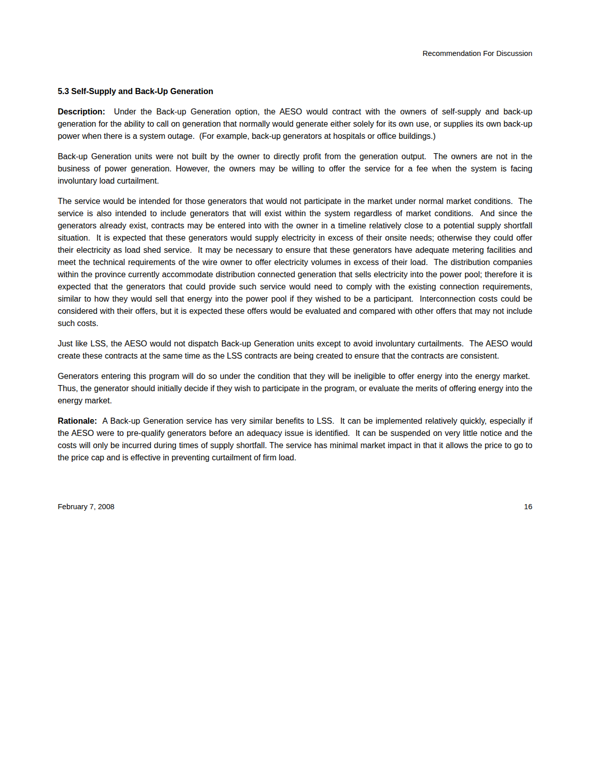Recommendation For Discussion
5.3 Self-Supply and Back-Up Generation
Description: Under the Back-up Generation option, the AESO would contract with the owners of self-supply and back-up generation for the ability to call on generation that normally would generate either solely for its own use, or supplies its own back-up power when there is a system outage. (For example, back-up generators at hospitals or office buildings.)
Back-up Generation units were not built by the owner to directly profit from the generation output. The owners are not in the business of power generation. However, the owners may be willing to offer the service for a fee when the system is facing involuntary load curtailment.
The service would be intended for those generators that would not participate in the market under normal market conditions. The service is also intended to include generators that will exist within the system regardless of market conditions. And since the generators already exist, contracts may be entered into with the owner in a timeline relatively close to a potential supply shortfall situation. It is expected that these generators would supply electricity in excess of their onsite needs; otherwise they could offer their electricity as load shed service. It may be necessary to ensure that these generators have adequate metering facilities and meet the technical requirements of the wire owner to offer electricity volumes in excess of their load. The distribution companies within the province currently accommodate distribution connected generation that sells electricity into the power pool; therefore it is expected that the generators that could provide such service would need to comply with the existing connection requirements, similar to how they would sell that energy into the power pool if they wished to be a participant. Interconnection costs could be considered with their offers, but it is expected these offers would be evaluated and compared with other offers that may not include such costs.
Just like LSS, the AESO would not dispatch Back-up Generation units except to avoid involuntary curtailments. The AESO would create these contracts at the same time as the LSS contracts are being created to ensure that the contracts are consistent.
Generators entering this program will do so under the condition that they will be ineligible to offer energy into the energy market. Thus, the generator should initially decide if they wish to participate in the program, or evaluate the merits of offering energy into the energy market.
Rationale: A Back-up Generation service has very similar benefits to LSS. It can be implemented relatively quickly, especially if the AESO were to pre-qualify generators before an adequacy issue is identified. It can be suspended on very little notice and the costs will only be incurred during times of supply shortfall. The service has minimal market impact in that it allows the price to go to the price cap and is effective in preventing curtailment of firm load.
February 7, 2008 16